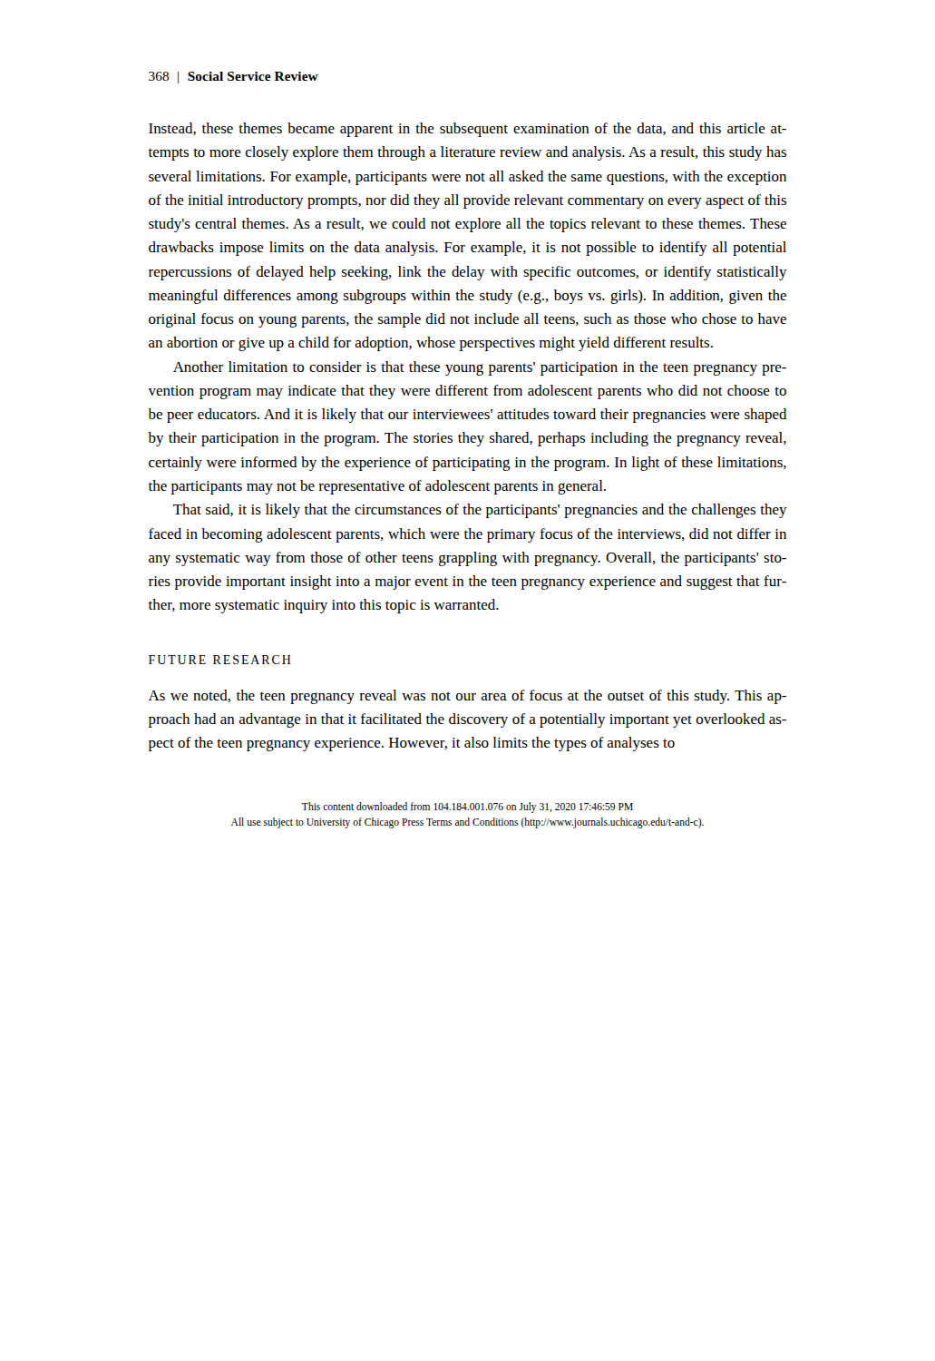368|Social Service Review
Instead, these themes became apparent in the subsequent examination of the data, and this article attempts to more closely explore them through a literature review and analysis. As a result, this study has several limitations. For example, participants were not all asked the same questions, with the exception of the initial introductory prompts, nor did they all provide relevant commentary on every aspect of this study's central themes. As a result, we could not explore all the topics relevant to these themes. These drawbacks impose limits on the data analysis. For example, it is not possible to identify all potential repercussions of delayed help seeking, link the delay with specific outcomes, or identify statistically meaningful differences among subgroups within the study (e.g., boys vs. girls). In addition, given the original focus on young parents, the sample did not include all teens, such as those who chose to have an abortion or give up a child for adoption, whose perspectives might yield different results.
Another limitation to consider is that these young parents' participation in the teen pregnancy prevention program may indicate that they were different from adolescent parents who did not choose to be peer educators. And it is likely that our interviewees' attitudes toward their pregnancies were shaped by their participation in the program. The stories they shared, perhaps including the pregnancy reveal, certainly were informed by the experience of participating in the program. In light of these limitations, the participants may not be representative of adolescent parents in general.
That said, it is likely that the circumstances of the participants' pregnancies and the challenges they faced in becoming adolescent parents, which were the primary focus of the interviews, did not differ in any systematic way from those of other teens grappling with pregnancy. Overall, the participants' stories provide important insight into a major event in the teen pregnancy experience and suggest that further, more systematic inquiry into this topic is warranted.
Future Research
As we noted, the teen pregnancy reveal was not our area of focus at the outset of this study. This approach had an advantage in that it facilitated the discovery of a potentially important yet overlooked aspect of the teen pregnancy experience. However, it also limits the types of analyses to
This content downloaded from 104.184.001.076 on July 31, 2020 17:46:59 PM
All use subject to University of Chicago Press Terms and Conditions (http://www.journals.uchicago.edu/t-and-c).